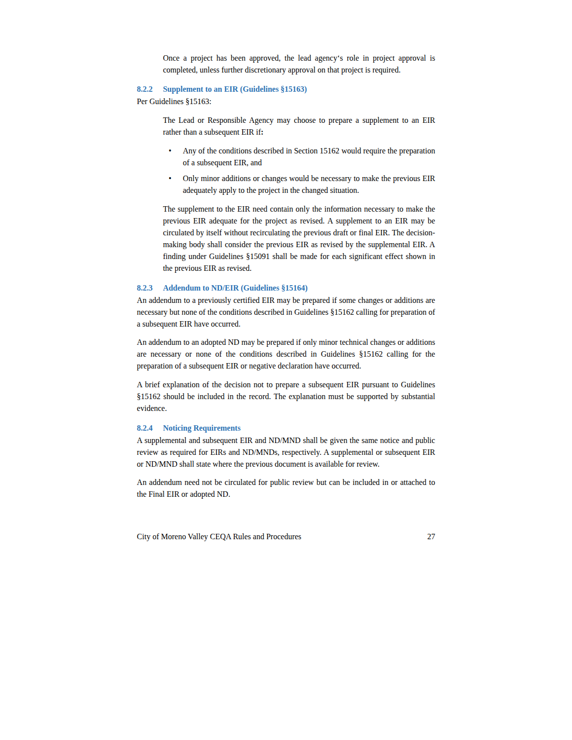Once a project has been approved, the lead agency‘s role in project approval is completed, unless further discretionary approval on that project is required.
8.2.2 Supplement to an EIR (Guidelines §15163)
Per Guidelines §15163:
The Lead or Responsible Agency may choose to prepare a supplement to an EIR rather than a subsequent EIR if:
Any of the conditions described in Section 15162 would require the preparation of a subsequent EIR, and
Only minor additions or changes would be necessary to make the previous EIR adequately apply to the project in the changed situation.
The supplement to the EIR need contain only the information necessary to make the previous EIR adequate for the project as revised. A supplement to an EIR may be circulated by itself without recirculating the previous draft or final EIR. The decision-making body shall consider the previous EIR as revised by the supplemental EIR. A finding under Guidelines §15091 shall be made for each significant effect shown in the previous EIR as revised.
8.2.3 Addendum to ND/EIR (Guidelines §15164)
An addendum to a previously certified EIR may be prepared if some changes or additions are necessary but none of the conditions described in Guidelines §15162 calling for preparation of a subsequent EIR have occurred.
An addendum to an adopted ND may be prepared if only minor technical changes or additions are necessary or none of the conditions described in Guidelines §15162 calling for the preparation of a subsequent EIR or negative declaration have occurred.
A brief explanation of the decision not to prepare a subsequent EIR pursuant to Guidelines §15162 should be included in the record. The explanation must be supported by substantial evidence.
8.2.4 Noticing Requirements
A supplemental and subsequent EIR and ND/MND shall be given the same notice and public review as required for EIRs and ND/MNDs, respectively. A supplemental or subsequent EIR or ND/MND shall state where the previous document is available for review.
An addendum need not be circulated for public review but can be included in or attached to the Final EIR or adopted ND.
City of Moreno Valley CEQA Rules and Procedures
27